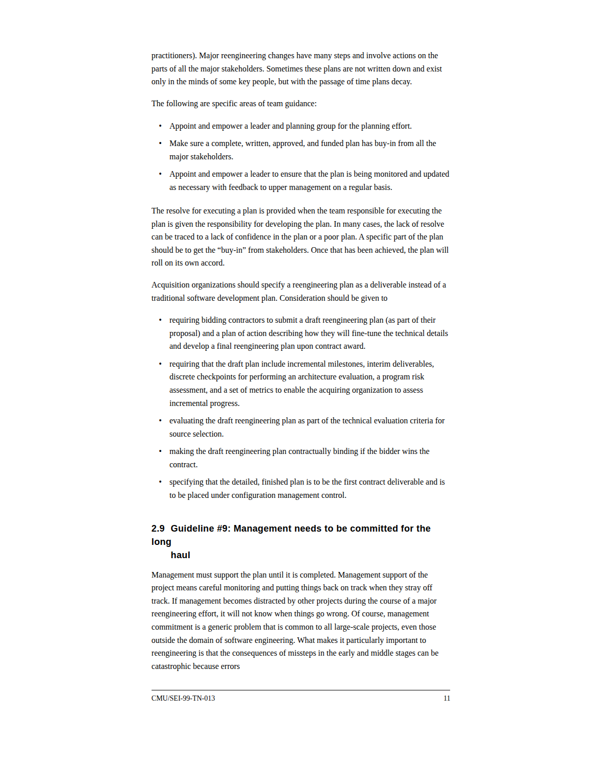practitioners). Major reengineering changes have many steps and involve actions on the parts of all the major stakeholders. Sometimes these plans are not written down and exist only in the minds of some key people, but with the passage of time plans decay.
The following are specific areas of team guidance:
Appoint and empower a leader and planning group for the planning effort.
Make sure a complete, written, approved, and funded plan has buy-in from all the major stakeholders.
Appoint and empower a leader to ensure that the plan is being monitored and updated as necessary with feedback to upper management on a regular basis.
The resolve for executing a plan is provided when the team responsible for executing the plan is given the responsibility for developing the plan. In many cases, the lack of resolve can be traced to a lack of confidence in the plan or a poor plan. A specific part of the plan should be to get the “buy-in” from stakeholders. Once that has been achieved, the plan will roll on its own accord.
Acquisition organizations should specify a reengineering plan as a deliverable instead of a traditional software development plan. Consideration should be given to
requiring bidding contractors to submit a draft reengineering plan (as part of their proposal) and a plan of action describing how they will fine-tune the technical details and develop a final reengineering plan upon contract award.
requiring that the draft plan include incremental milestones, interim deliverables, discrete checkpoints for performing an architecture evaluation, a program risk assessment, and a set of metrics to enable the acquiring organization to assess incremental progress.
evaluating the draft reengineering plan as part of the technical evaluation criteria for source selection.
making the draft reengineering plan contractually binding if the bidder wins the contract.
specifying that the detailed, finished plan is to be the first contract deliverable and is to be placed under configuration management control.
2.9 Guideline #9: Management needs to be committed for the longhaul
Management must support the plan until it is completed. Management support of the project means careful monitoring and putting things back on track when they stray off track. If management becomes distracted by other projects during the course of a major reengineering effort, it will not know when things go wrong. Of course, management commitment is a generic problem that is common to all large-scale projects, even those outside the domain of software engineering. What makes it particularly important to reengineering is that the consequences of missteps in the early and middle stages can be catastrophic because errors
CMU/SEI-99-TN-013 11